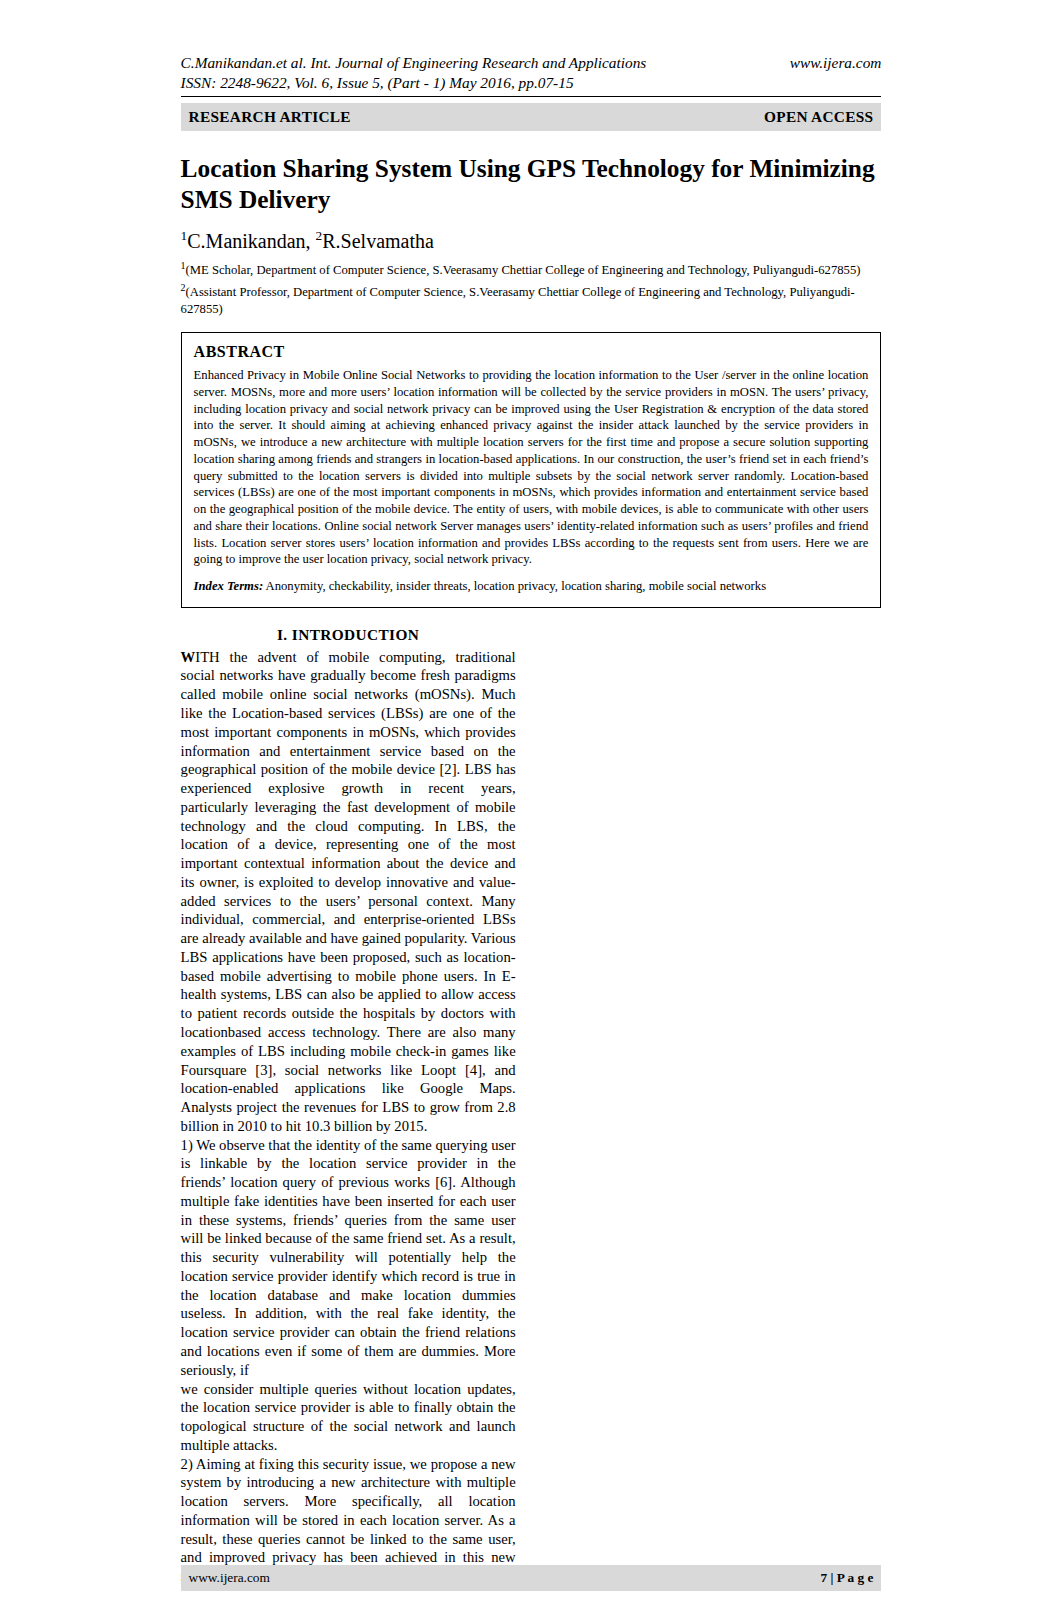www.ijera.com C.Manikandan.et al. Int. Journal of Engineering Research and Applications
ISSN: 2248-9622, Vol. 6, Issue 5, (Part - 1) May 2016, pp.07-15
RESEARCH ARTICLE OPEN ACCESS
Location Sharing System Using GPS Technology for Minimizing SMS Delivery
1C.Manikandan, 2R.Selvamatha
1(ME Scholar, Department of Computer Science, S.Veerasamy Chettiar College of Engineering and Technology, Puliyangudi-627855)
2(Assistant Professor, Department of Computer Science, S.Veerasamy Chettiar College of Engineering and Technology, Puliyangudi-627855)
ABSTRACT
Enhanced Privacy in Mobile Online Social Networks to providing the location information to the User /server in the online location server. MOSNs, more and more users’ location information will be collected by the service providers in mOSN. The users’ privacy, including location privacy and social network privacy can be improved using the User Registration & encryption of the data stored into the server. It should aiming at achieving enhanced privacy against the insider attack launched by the service providers in mOSNs, we introduce a new architecture with multiple location servers for the first time and propose a secure solution supporting location sharing among friends and strangers in location-based applications. In our construction, the user’s friend set in each friend’s query submitted to the location servers is divided into multiple subsets by the social network server randomly. Location-based services (LBSs) are one of the most important components in mOSNs, which provides information and entertainment service based on the geographical position of the mobile device. The entity of users, with mobile devices, is able to communicate with other users and share their locations. Online social network Server manages users’ identity-related information such as users’ profiles and friend lists. Location server stores users’ location information and provides LBSs according to the requests sent from users. Here we are going to improve the user location privacy, social network privacy.
Index Terms: Anonymity, checkability, insider threats, location privacy, location sharing, mobile social networks
I. INTRODUCTION
WITH the advent of mobile computing, traditional social networks have gradually become fresh paradigms called mobile online social networks (mOSNs). Much like the Location-based services (LBSs) are one of the most important components in mOSNs, which provides information and entertainment service based on the geographical position of the mobile device [2]. LBS has experienced explosive growth in recent years, particularly leveraging the fast development of mobile technology and the cloud computing. In LBS, the location of a device, representing one of the most important contextual information about the device and its owner, is exploited to develop innovative and value-added services to the users’ personal context. Many individual, commercial, and enterprise-oriented LBSs are already available and have gained popularity. Various LBS applications have been proposed, such as location-based mobile advertising to mobile phone users. In E-health systems, LBS can also be applied to allow access to patient records outside the hospitals by doctors with locationbased access technology. There are also many examples of LBS including mobile check-in games like Foursquare [3], social networks like Loopt [4], and location-enabled applications like Google Maps. Analysts project the revenues for LBS to grow from 2.8 billion in 2010 to hit 10.3 billion by 2015.
1) We observe that the identity of the same querying user is linkable by the location service provider in the friends’ location query of previous works [6]. Although multiple fake identities have been inserted for each user in these systems, friends’ queries from the same user will be linked because of the same friend set. As a result, this security vulnerability will potentially help the location service provider identify which record is true in the location database and make location dummies useless. In addition, with the real fake identity, the location service provider can obtain the friend relations and locations even if some of them are dummies. More seriously, if
we consider multiple queries without location updates, the location service provider is able to finally obtain the topological structure of the social network and launch multiple attacks.
2) Aiming at fixing this security issue, we propose a new system by introducing a new architecture with multiple location servers. More specifically, all location information will be stored in each location server. As a result, these queries cannot be linked to the same user, and improved privacy has been achieved in this new system.
www.ijera.com 7 | P a g e